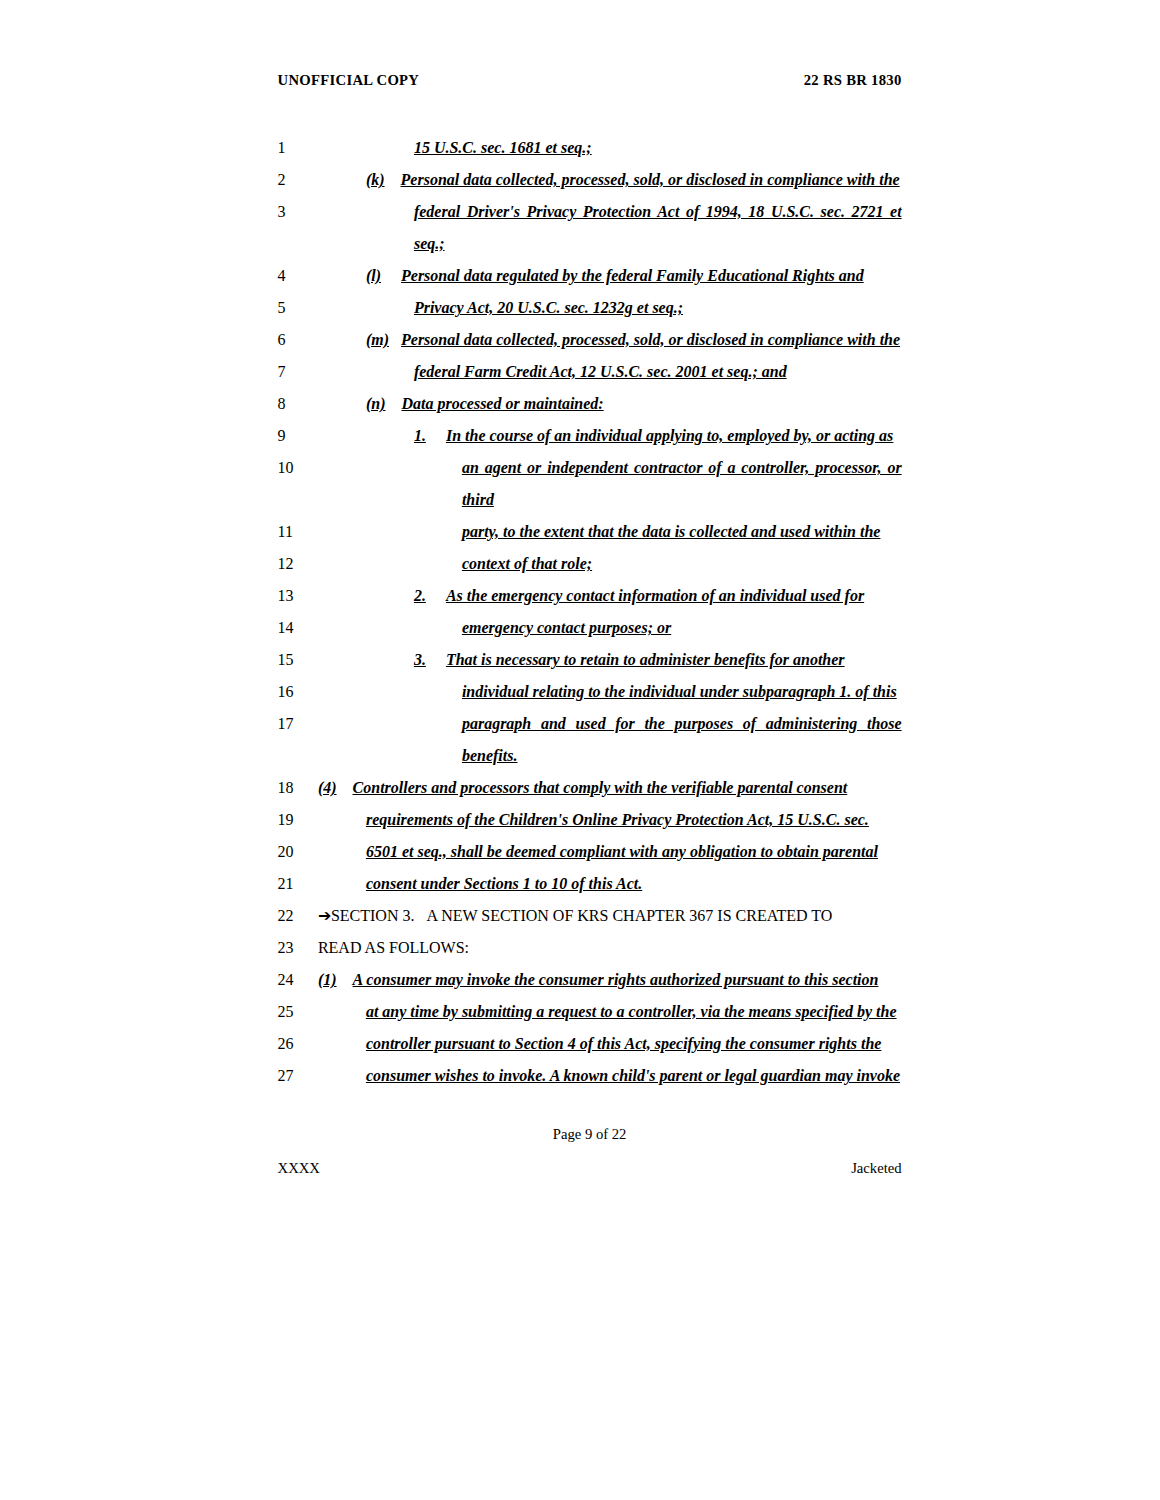Unofficial Copy
22 RS BR 1830
| 1 | 15 U.S.C. sec. 1681 et seq.; |
| 2 | (k) Personal data collected, processed, sold, or disclosed in compliance with the |
| 3 | federal Driver's Privacy Protection Act of 1994, 18 U.S.C. sec. 2721 et seq.; |
| 4 | (l) Personal data regulated by the federal Family Educational Rights and |
| 5 | Privacy Act, 20 U.S.C. sec. 1232g et seq.; |
| 6 | (m) Personal data collected, processed, sold, or disclosed in compliance with the |
| 7 | federal Farm Credit Act, 12 U.S.C. sec. 2001 et seq.; and |
| 8 | (n) Data processed or maintained: |
| 9 | 1. In the course of an individual applying to, employed by, or acting as |
| 10 | an agent or independent contractor of a controller, processor, or third |
| 11 | party, to the extent that the data is collected and used within the |
| 12 | context of that role; |
| 13 | 2. As the emergency contact information of an individual used for |
| 14 | emergency contact purposes; or |
| 15 | 3. That is necessary to retain to administer benefits for another |
| 16 | individual relating to the individual under subparagraph 1. of this |
| 17 | paragraph and used for the purposes of administering those benefits. |
| 18 | (4) Controllers and processors that comply with the verifiable parental consent |
| 19 | requirements of the Children's Online Privacy Protection Act, 15 U.S.C. sec. |
| 20 | 6501 et seq., shall be deemed compliant with any obligation to obtain parental |
| 21 | consent under Sections 1 to 10 of this Act. |
| 22 | ➔ SECTION 3. A NEW SECTION OF KRS CHAPTER 367 IS CREATED TO |
| 23 | READ AS FOLLOWS: |
| 24 | (1) A consumer may invoke the consumer rights authorized pursuant to this section |
| 25 | at any time by submitting a request to a controller, via the means specified by the |
| 26 | controller pursuant to Section 4 of this Act, specifying the consumer rights the |
| 27 | consumer wishes to invoke. A known child's parent or legal guardian may invoke |
Page 9 of 22
XXXX
Jacketed